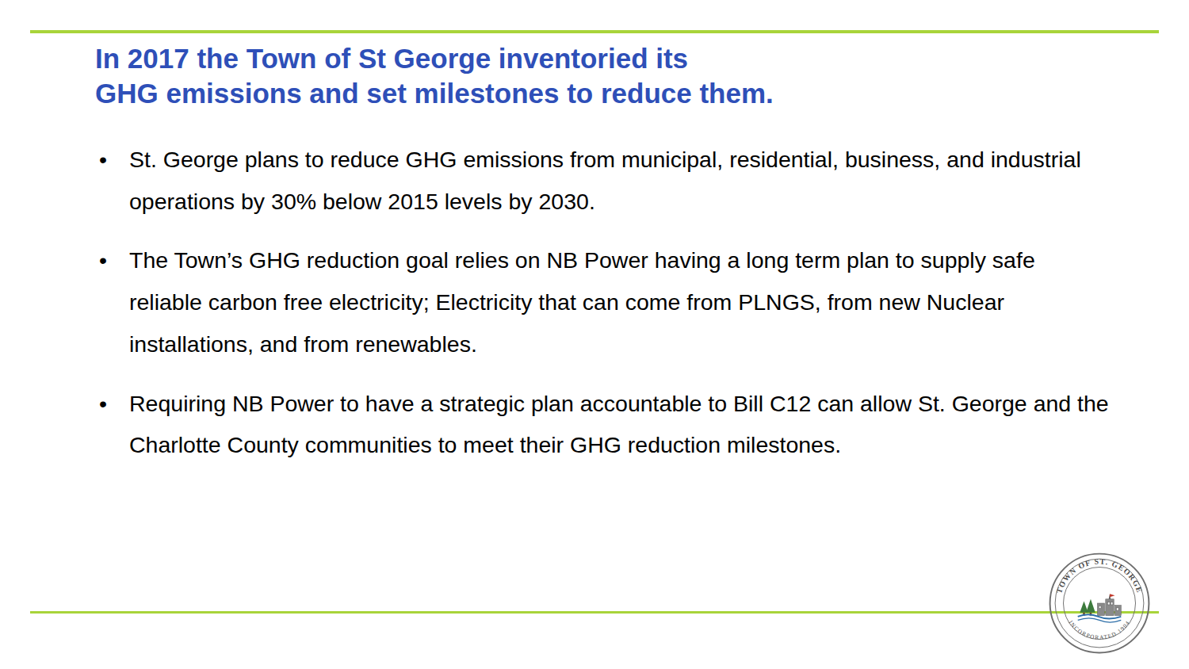In 2017 the Town of St George inventoried its
GHG emissions and set milestones to reduce them.
St. George plans to reduce GHG emissions from municipal, residential, business, and industrial operations by 30% below 2015 levels by 2030.
The Town’s GHG reduction goal relies on NB Power having a long term plan to supply safe reliable carbon free electricity; Electricity that can come from PLNGS, from new Nuclear installations, and from renewables.
Requiring NB Power to have a strategic plan accountable to Bill C12 can allow St. George and the Charlotte County communities to meet their GHG reduction milestones.
TOWN OF ST. GEORGE INCORPORATED 1904